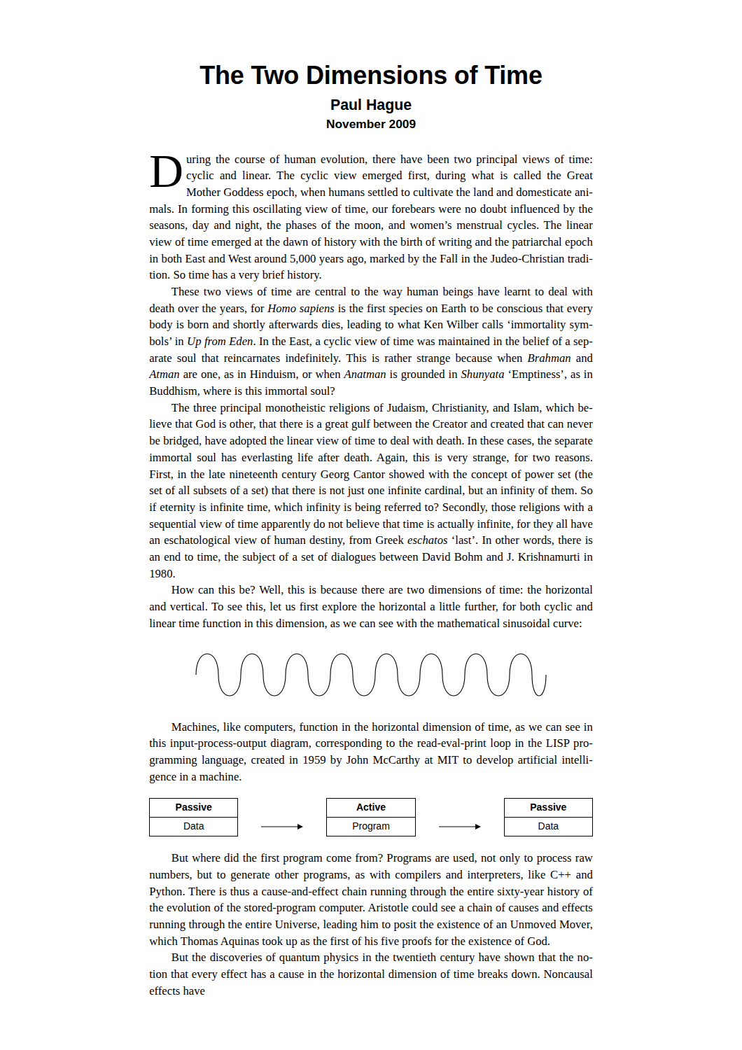The Two Dimensions of Time
Paul Hague
November 2009
During the course of human evolution, there have been two principal views of time: cyclic and linear. The cyclic view emerged first, during what is called the Great Mother Goddess epoch, when humans settled to cultivate the land and domesticate animals. In forming this oscillating view of time, our forebears were no doubt influenced by the seasons, day and night, the phases of the moon, and women’s menstrual cycles. The linear view of time emerged at the dawn of history with the birth of writing and the patriarchal epoch in both East and West around 5,000 years ago, marked by the Fall in the Judeo-Christian tradition. So time has a very brief history.
These two views of time are central to the way human beings have learnt to deal with death over the years, for Homo sapiens is the first species on Earth to be conscious that every body is born and shortly afterwards dies, leading to what Ken Wilber calls ‘immortality symbols’ in Up from Eden. In the East, a cyclic view of time was maintained in the belief of a separate soul that reincarnates indefinitely. This is rather strange because when Brahman and Atman are one, as in Hinduism, or when Anatman is grounded in Shunyata ‘Emptiness’, as in Buddhism, where is this immortal soul?
The three principal monotheistic religions of Judaism, Christianity, and Islam, which believe that God is other, that there is a great gulf between the Creator and created that can never be bridged, have adopted the linear view of time to deal with death. In these cases, the separate immortal soul has everlasting life after death. Again, this is very strange, for two reasons. First, in the late nineteenth century Georg Cantor showed with the concept of power set (the set of all subsets of a set) that there is not just one infinite cardinal, but an infinity of them. So if eternity is infinite time, which infinity is being referred to? Secondly, those religions with a sequential view of time apparently do not believe that time is actually infinite, for they all have an eschatological view of human destiny, from Greek eschatos ‘last’. In other words, there is an end to time, the subject of a set of dialogues between David Bohm and J. Krishnamurti in 1980.
How can this be? Well, this is because there are two dimensions of time: the horizontal and vertical. To see this, let us first explore the horizontal a little further, for both cyclic and linear time function in this dimension, as we can see with the mathematical sinusoidal curve:
Machines, like computers, function in the horizontal dimension of time, as we can see in this input-process-output diagram, corresponding to the read-eval-print loop in the LISP programming language, created in 1959 by John McCarthy at MIT to develop artificial intelligence in a machine.
| Passive | | Active | | Passive |
| Data | | Program | | Data |
But where did the first program come from? Programs are used, not only to process raw numbers, but to generate other programs, as with compilers and interpreters, like C++ and Python. There is thus a cause-and-effect chain running through the entire sixty-year history of the evolution of the stored-program computer. Aristotle could see a chain of causes and effects running through the entire Universe, leading him to posit the existence of an Unmoved Mover, which Thomas Aquinas took up as the first of his five proofs for the existence of God.
But the discoveries of quantum physics in the twentieth century have shown that the notion that every effect has a cause in the horizontal dimension of time breaks down. Noncausal effects have